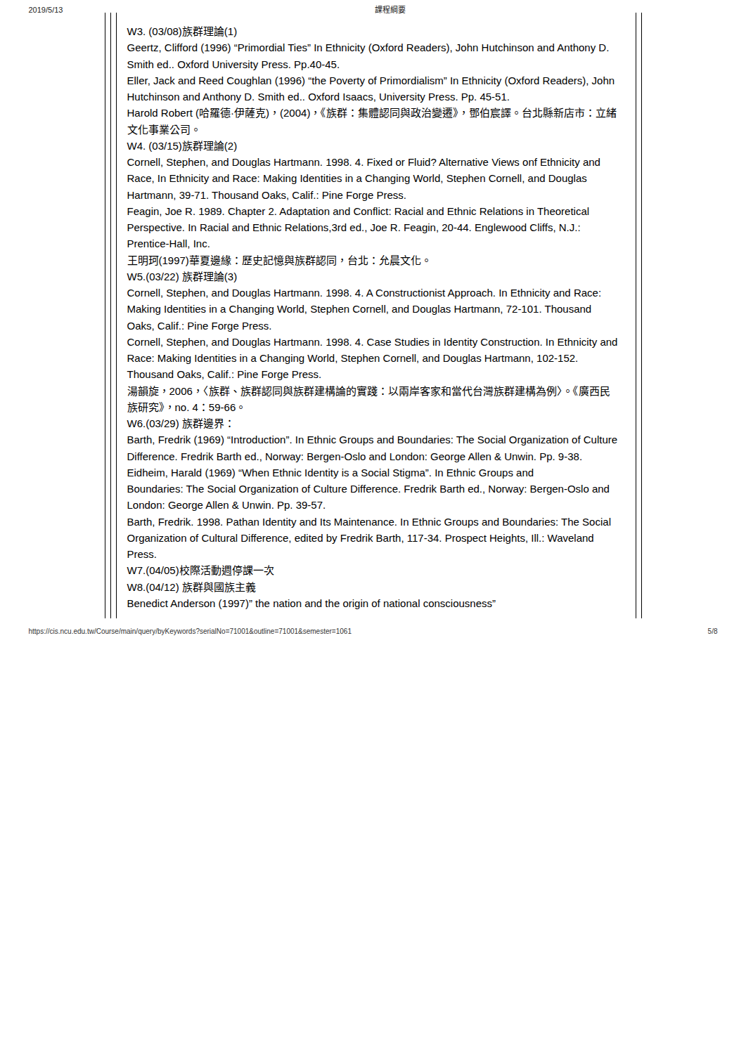2019/5/13
課程綱要
W3. (03/08)族群理論(1)
Geertz, Clifford (1996) “Primordial Ties” In Ethnicity (Oxford Readers), John Hutchinson and Anthony D. Smith ed.. Oxford University Press. Pp.40-45.
Eller, Jack and Reed Coughlan (1996) “the Poverty of Primordialism” In Ethnicity (Oxford Readers), John Hutchinson and Anthony D. Smith ed.. Oxford Isaacs, University Press. Pp. 45-51.
Harold Robert (哈羅德·伊薩克)，(2004)，《族群：集體認同與政治變遷》，鄧伯宸譯。台北縣新店市：立緒文化事業公司。
W4. (03/15)族群理論(2)
Cornell, Stephen, and Douglas Hartmann. 1998. 4. Fixed or Fluid? Alternative Views onf Ethnicity and Race, In Ethnicity and Race: Making Identities in a Changing World, Stephen Cornell, and Douglas Hartmann, 39-71. Thousand Oaks, Calif.: Pine Forge Press.
Feagin, Joe R. 1989. Chapter 2. Adaptation and Conflict: Racial and Ethnic Relations in Theoretical Perspective. In Racial and Ethnic Relations,3rd ed., Joe R. Feagin, 20-44. Englewood Cliffs, N.J.: Prentice-Hall, Inc.
王明珂(1997)華夏邊緣：歷史記憶與族群認同，台北：允晨文化。
W5.(03/22) 族群理論(3)
Cornell, Stephen, and Douglas Hartmann. 1998. 4. A Constructionist Approach. In Ethnicity and Race: Making Identities in a Changing World, Stephen Cornell, and Douglas Hartmann, 72-101. Thousand Oaks, Calif.: Pine Forge Press.
Cornell, Stephen, and Douglas Hartmann. 1998. 4. Case Studies in Identity Construction. In Ethnicity and Race: Making Identities in a Changing World, Stephen Cornell, and Douglas Hartmann, 102-152. Thousand Oaks, Calif.: Pine Forge Press.
湯韻旋，2006，〈族群、族群認同與族群建構論的實踐：以兩岸客家和當代台灣族群建構為例〉。《廣西民族研究》，no. 4：59-66。
W6.(03/29) 族群邊界：
Barth, Fredrik (1969) “Introduction”. In Ethnic Groups and Boundaries: The Social Organization of Culture Difference. Fredrik Barth ed., Norway: Bergen-Oslo and London: George Allen & Unwin. Pp. 9-38.
Eidheim, Harald (1969) “When Ethnic Identity is a Social Stigma”. In Ethnic Groups and
Boundaries: The Social Organization of Culture Difference. Fredrik Barth ed., Norway: Bergen-Oslo and London: George Allen & Unwin. Pp. 39-57.
Barth, Fredrik. 1998. Pathan Identity and Its Maintenance. In Ethnic Groups and Boundaries: The Social Organization of Cultural Difference, edited by Fredrik Barth, 117-34. Prospect Heights, Ill.: Waveland Press.
W7.(04/05)校際活動週停課一次
W8.(04/12) 族群與國族主義
Benedict Anderson (1997)” the nation and the origin of national consciousness”
https://cis.ncu.edu.tw/Course/main/query/byKeywords?serialNo=71001&outline=71001&semester=1061
5/8